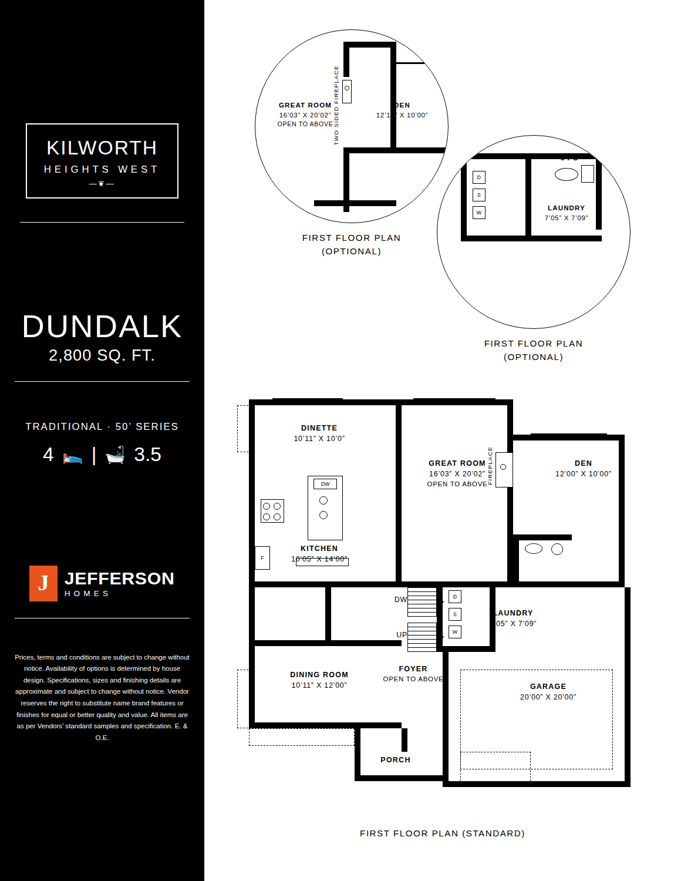KILWORTH
HEIGHTS WEST
—❦—
DUNDALK
2,800 SQ. FT.
TRADITIONAL · 50’ SERIES
4 🛌 | 🛁 3.5
J
JEFFERSON
HOMES
Prices, terms and conditions are subject to change without notice. Availability of options is determined by house design. Specifications, sizes and finishing details are approximate and subject to change without notice. Vendor reserves the right to substitute name brand features or finishes for equal or better quality and value. All items are as per Vendors’ standard samples and specification. E. & O.E.
TWO SIDED FIREPLACE
GREAT ROOM
16’03” X 20’02”
OPEN TO ABOVE
DEN
12’10” X 10’00”
FIRST FLOOR PLAN
(OPTIONAL)
D
S
W
3 PC
LAUNDRY
7’05” X 7’09”
FIRST FLOOR PLAN
(OPTIONAL)
FIREPLACE
DW
F
▶
▶
DW
UP
D
S
W
DINETTE
10’11” X 10’0”
KITCHEN
10’05” X 14’00”
GREAT ROOM
16’03” X 20’02”
OPEN TO ABOVE
DEN
12’00” X 10’00”
LAUNDRY
7’05” X 7’09”
FOYER
OPEN TO ABOVE
DINING ROOM
10’11” X 12’00”
GARAGE
20’00” X 20’00”
PORCH
FIRST FLOOR PLAN (STANDARD)